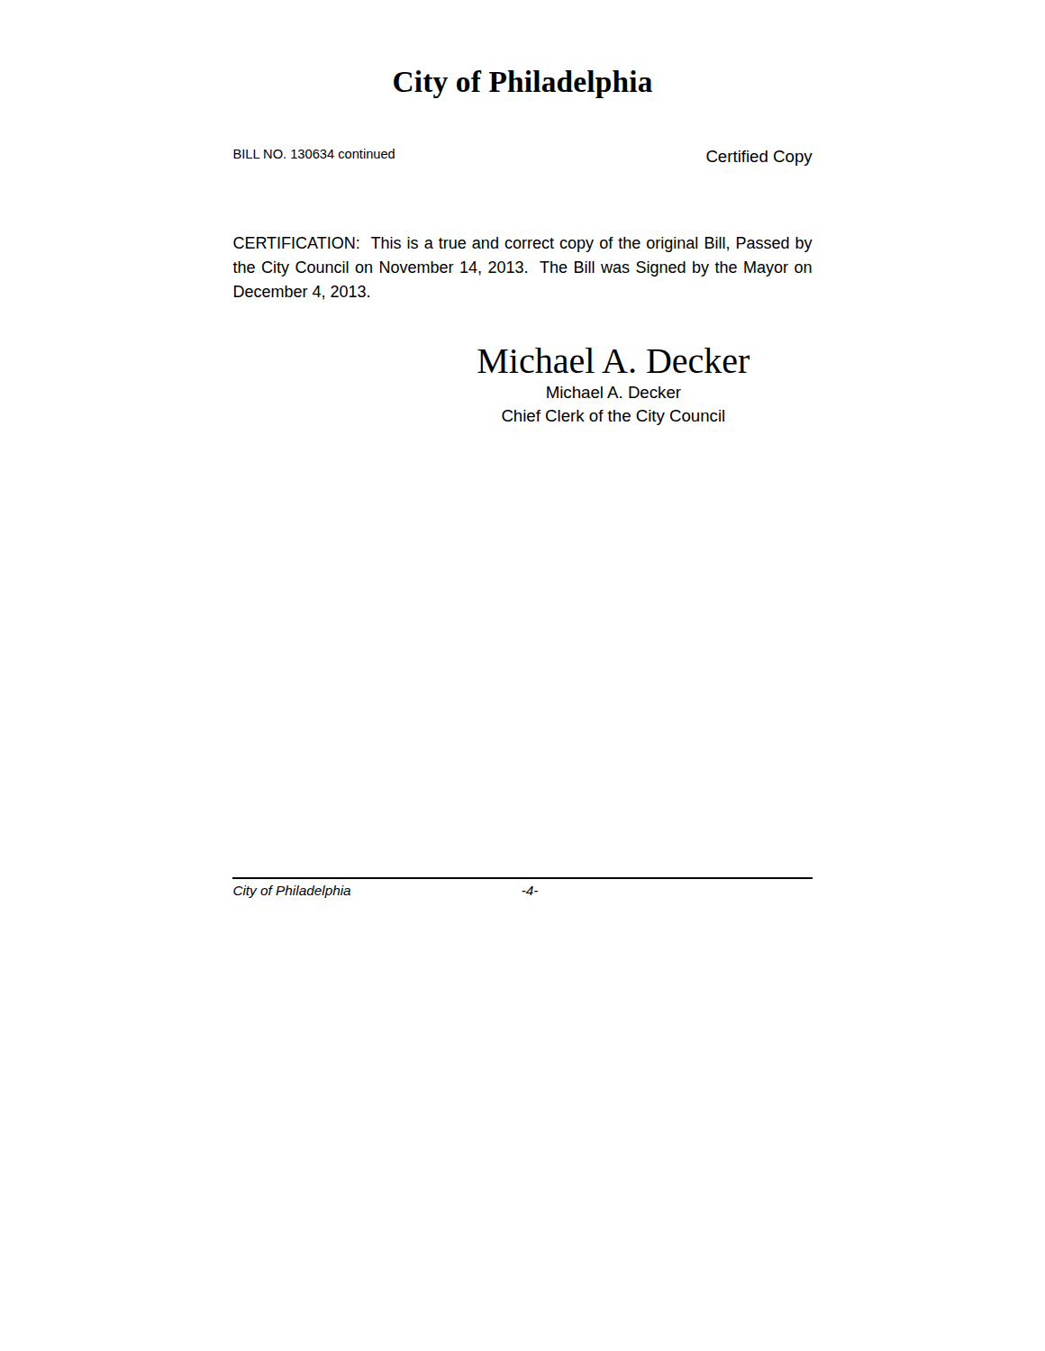City of Philadelphia
BILL NO. 130634 continued
Certified Copy
CERTIFICATION: This is a true and correct copy of the original Bill, Passed by the City Council on November 14, 2013. The Bill was Signed by the Mayor on December 4, 2013.
Michael A. Decker
Michael A. Decker
Chief Clerk of the City Council
City of Philadelphia -4-